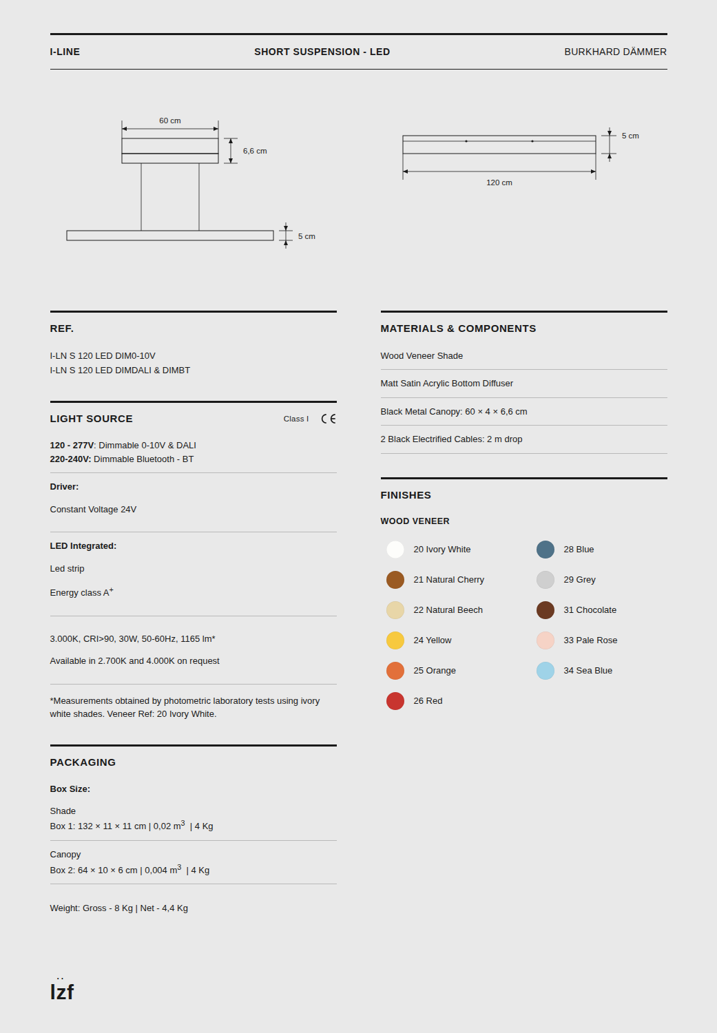I-LINE
SHORT SUSPENSION - LED
BURKHARD DÄMMER
60 cm 6,6 cm 5 cm
5 cm 120 cm
REF.
I-LN S 120 LED DIM0-10V
I-LN S 120 LED DIMDALI & DIMBT
LIGHT SOURCE Class I
120 - 277V: Dimmable 0-10V & DALI
220-240V: Dimmable Bluetooth - BT
Driver:
Constant Voltage 24V
LED Integrated:
Led strip
Energy class A+
3.000K, CRI>90, 30W, 50-60Hz, 1165 lm*
Available in 2.700K and 4.000K on request
*Measurements obtained by photometric laboratory tests using ivory white shades. Veneer Ref: 20 Ivory White.
PACKAGING
Box Size:
Shade
Box 1: 132 × 11 × 11 cm | 0,02 m3 | 4 Kg
Canopy
Box 2: 64 × 10 × 6 cm | 0,004 m3 | 4 Kg
Weight: Gross - 8 Kg | Net - 4,4 Kg
MATERIALS & COMPONENTS
Wood Veneer Shade
Matt Satin Acrylic Bottom Diffuser
Black Metal Canopy: 60 × 4 × 6,6 cm
2 Black Electrified Cables: 2 m drop
FINISHES
WOOD VENEER
20 Ivory White
28 Blue
21 Natural Cherry
29 Grey
22 Natural Beech
31 Chocolate
24 Yellow
33 Pale Rose
25 Orange
34 Sea Blue
26 Red
·· lzf